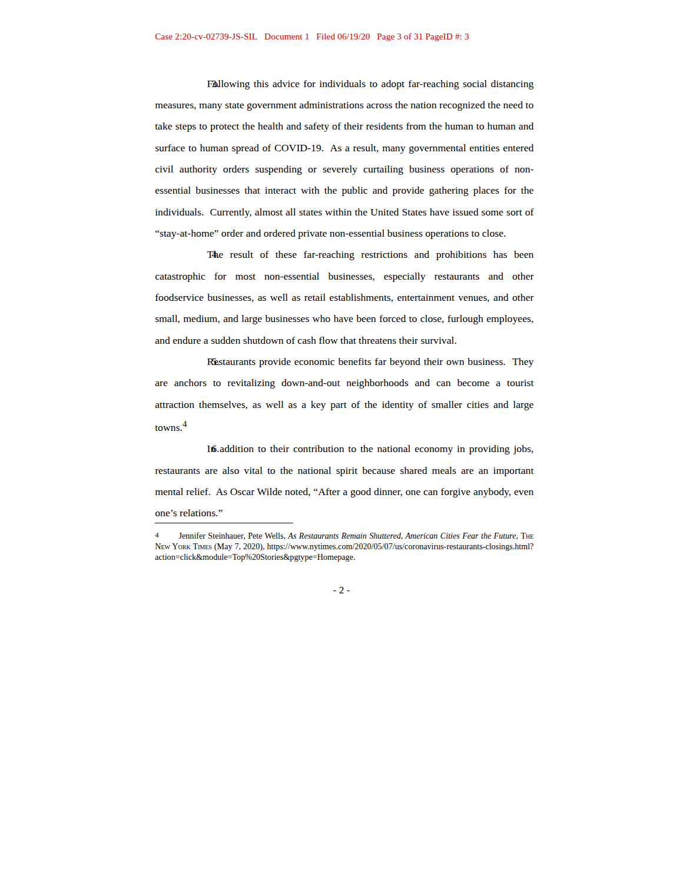Case 2:20-cv-02739-JS-SIL Document 1 Filed 06/19/20 Page 3 of 31 PageID #: 3
3. Following this advice for individuals to adopt far-reaching social distancing measures, many state government administrations across the nation recognized the need to take steps to protect the health and safety of their residents from the human to human and surface to human spread of COVID-19. As a result, many governmental entities entered civil authority orders suspending or severely curtailing business operations of non-essential businesses that interact with the public and provide gathering places for the individuals. Currently, almost all states within the United States have issued some sort of “stay-at-home” order and ordered private non-essential business operations to close.
4. The result of these far-reaching restrictions and prohibitions has been catastrophic for most non-essential businesses, especially restaurants and other foodservice businesses, as well as retail establishments, entertainment venues, and other small, medium, and large businesses who have been forced to close, furlough employees, and endure a sudden shutdown of cash flow that threatens their survival.
5. Restaurants provide economic benefits far beyond their own business. They are anchors to revitalizing down-and-out neighborhoods and can become a tourist attraction themselves, as well as a key part of the identity of smaller cities and large towns.4
6. In addition to their contribution to the national economy in providing jobs, restaurants are also vital to the national spirit because shared meals are an important mental relief. As Oscar Wilde noted, “After a good dinner, one can forgive anybody, even one’s relations.”
4 Jennifer Steinhauer, Pete Wells, As Restaurants Remain Shuttered, American Cities Fear the Future, The New York Times (May 7, 2020), https://www.nytimes.com/2020/05/07/us/coronavirus-restaurants-closings.html?action=click&module=Top%20Stories&pgtype=Homepage.
- 2 -